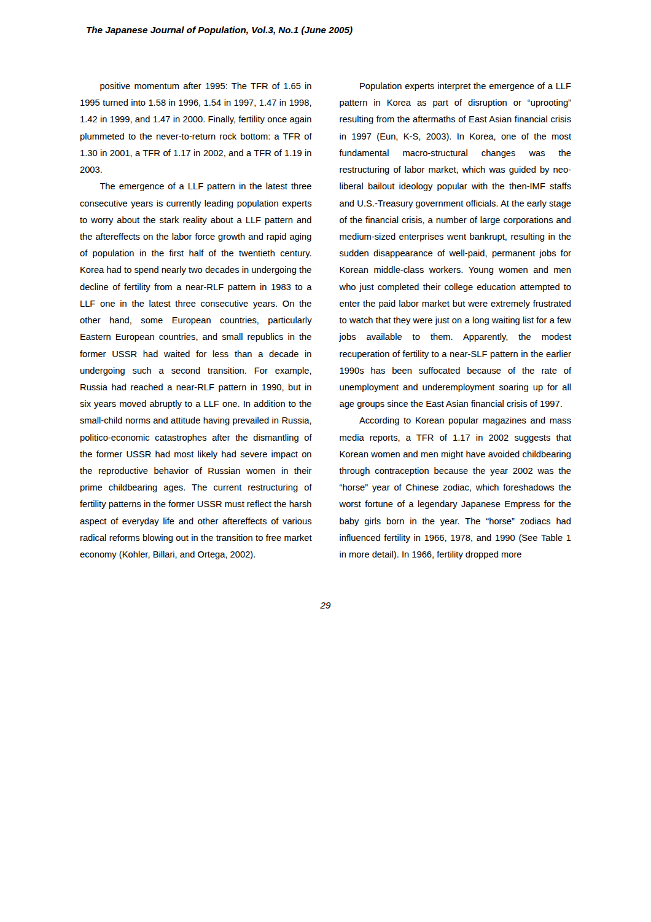The Japanese Journal of Population, Vol.3, No.1 (June 2005)
positive momentum after 1995: The TFR of 1.65 in 1995 turned into 1.58 in 1996, 1.54 in 1997, 1.47 in 1998, 1.42 in 1999, and 1.47 in 2000. Finally, fertility once again plummeted to the never-to-return rock bottom: a TFR of 1.30 in 2001, a TFR of 1.17 in 2002, and a TFR of 1.19 in 2003.
The emergence of a LLF pattern in the latest three consecutive years is currently leading population experts to worry about the stark reality about a LLF pattern and the aftereffects on the labor force growth and rapid aging of population in the first half of the twentieth century. Korea had to spend nearly two decades in undergoing the decline of fertility from a near-RLF pattern in 1983 to a LLF one in the latest three consecutive years. On the other hand, some European countries, particularly Eastern European countries, and small republics in the former USSR had waited for less than a decade in undergoing such a second transition. For example, Russia had reached a near-RLF pattern in 1990, but in six years moved abruptly to a LLF one. In addition to the small-child norms and attitude having prevailed in Russia, politico-economic catastrophes after the dismantling of the former USSR had most likely had severe impact on the reproductive behavior of Russian women in their prime childbearing ages. The current restructuring of fertility patterns in the former USSR must reflect the harsh aspect of everyday life and other aftereffects of various radical reforms blowing out in the transition to free market economy (Kohler, Billari, and Ortega, 2002).
Population experts interpret the emergence of a LLF pattern in Korea as part of disruption or “uprooting” resulting from the aftermaths of East Asian financial crisis in 1997 (Eun, K-S, 2003). In Korea, one of the most fundamental macro-structural changes was the restructuring of labor market, which was guided by neo-liberal bailout ideology popular with the then-IMF staffs and U.S.-Treasury government officials. At the early stage of the financial crisis, a number of large corporations and medium-sized enterprises went bankrupt, resulting in the sudden disappearance of well-paid, permanent jobs for Korean middle-class workers. Young women and men who just completed their college education attempted to enter the paid labor market but were extremely frustrated to watch that they were just on a long waiting list for a few jobs available to them. Apparently, the modest recuperation of fertility to a near-SLF pattern in the earlier 1990s has been suffocated because of the rate of unemployment and underemployment soaring up for all age groups since the East Asian financial crisis of 1997.
According to Korean popular magazines and mass media reports, a TFR of 1.17 in 2002 suggests that Korean women and men might have avoided childbearing through contraception because the year 2002 was the “horse” year of Chinese zodiac, which foreshadows the worst fortune of a legendary Japanese Empress for the baby girls born in the year. The “horse” zodiacs had influenced fertility in 1966, 1978, and 1990 (See Table 1 in more detail). In 1966, fertility dropped more
29